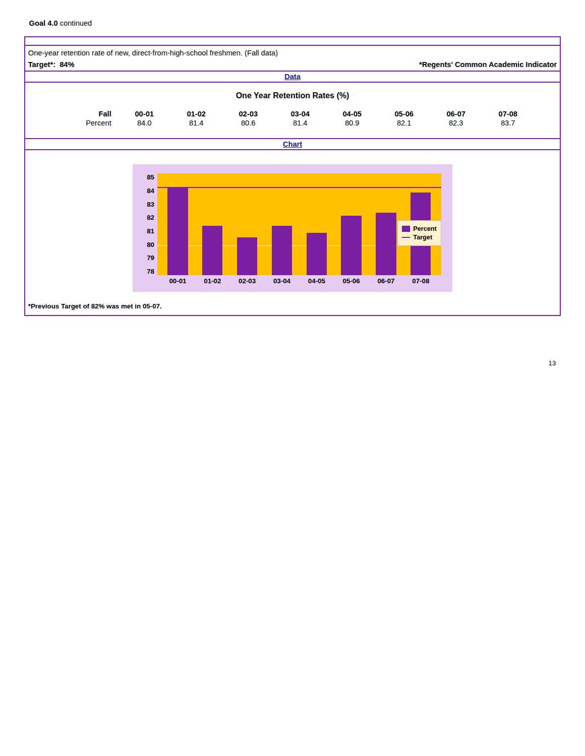Goal 4.0 continued
One-year retention rate of new, direct-from-high-school freshmen. (Fall data)
Target*: 84%
*Regents' Common Academic Indicator
Data
One Year Retention Rates (%)
| Fall | 00-01 | 01-02 | 02-03 | 03-04 | 04-05 | 05-06 | 06-07 | 07-08 |
| --- | --- | --- | --- | --- | --- | --- | --- | --- |
| Percent | 84.0 | 81.4 | 80.6 | 81.4 | 80.9 | 82.1 | 82.3 | 83.7 |
Chart
85
84
83
82
81
80
79
78
00-01 01-02 02-03 03-04 04-05 05-06 06-07 07-08
Percent
Target
*Previous Target of 82% was met in 05-07.
13